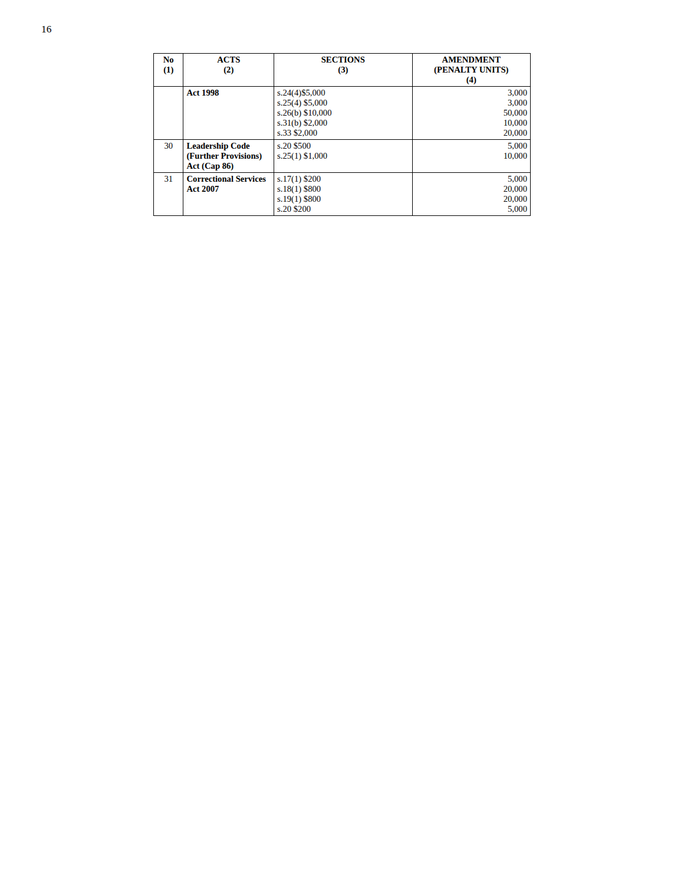16
| No (1) | ACTS (2) | SECTIONS (3) | AMENDMENT (PENALTY UNITS) (4) |
| --- | --- | --- | --- |
| | Act 1998 | s.24(4)$5,000 s.25(4) $5,000 s.26(b) $10,000 s.31(b) $2,000 s.33 $2,000 | 3,000 3,000 50,000 10,000 20,000 |
| 30 | Leadership Code (Further Provisions) Act (Cap 86) | s.20 $500 s.25(1) $1,000 | 5,000 10,000 |
| 31 | Correctional Services Act 2007 | s.17(1) $200 s.18(1) $800 s.19(1) $800 s.20 $200 | 5,000 20,000 20,000 5,000 |